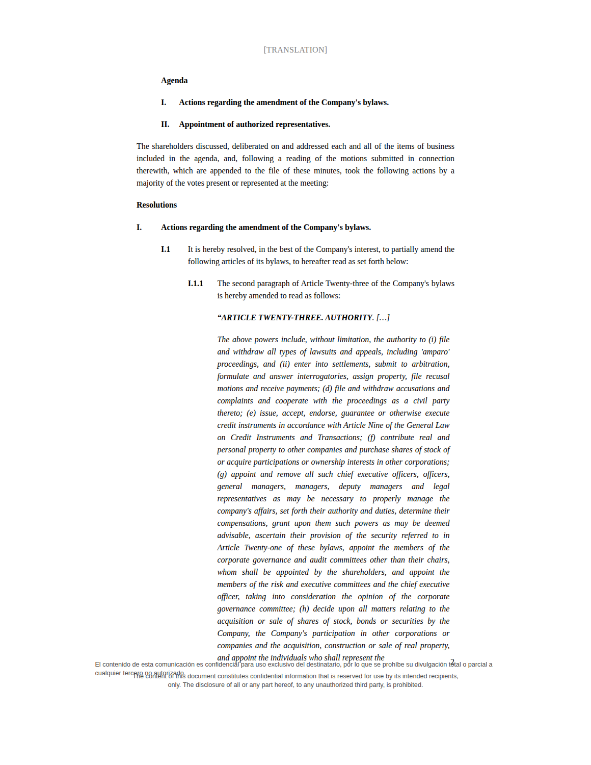[TRANSLATION]
Agenda
I. Actions regarding the amendment of the Company's bylaws.
II. Appointment of authorized representatives.
The shareholders discussed, deliberated on and addressed each and all of the items of business included in the agenda, and, following a reading of the motions submitted in connection therewith, which are appended to the file of these minutes, took the following actions by a majority of the votes present or represented at the meeting:
Resolutions
I. Actions regarding the amendment of the Company's bylaws.
I.1 It is hereby resolved, in the best of the Company's interest, to partially amend the following articles of its bylaws, to hereafter read as set forth below:
I.1.1 The second paragraph of Article Twenty-three of the Company's bylaws is hereby amended to read as follows:
“ARTICLE TWENTY-THREE. AUTHORITY. […]
The above powers include, without limitation, the authority to (i) file and withdraw all types of lawsuits and appeals, including 'amparo' proceedings, and (ii) enter into settlements, submit to arbitration, formulate and answer interrogatories, assign property, file recusal motions and receive payments; (d) file and withdraw accusations and complaints and cooperate with the proceedings as a civil party thereto; (e) issue, accept, endorse, guarantee or otherwise execute credit instruments in accordance with Article Nine of the General Law on Credit Instruments and Transactions; (f) contribute real and personal property to other companies and purchase shares of stock of or acquire participations or ownership interests in other corporations; (g) appoint and remove all such chief executive officers, officers, general managers, managers, deputy managers and legal representatives as may be necessary to properly manage the company's affairs, set forth their authority and duties, determine their compensations, grant upon them such powers as may be deemed advisable, ascertain their provision of the security referred to in Article Twenty-one of these bylaws, appoint the members of the corporate governance and audit committees other than their chairs, whom shall be appointed by the shareholders, and appoint the members of the risk and executive committees and the chief executive officer, taking into consideration the opinion of the corporate governance committee; (h) decide upon all matters relating to the acquisition or sale of shares of stock, bonds or securities by the Company, the Company's participation in other corporations or companies and the acquisition, construction or sale of real property, and appoint the individuals who shall represent the
2
El contenido de esta comunicación es confidencial para uso exclusivo del destinatario, por lo que se prohíbe su divulgación total o parcial a cualquier tercero no autorizado.
The content of this document constitutes confidential information that is reserved for use by its intended recipients, only. The disclosure of all or any part hereof, to any unauthorized third party, is prohibited.